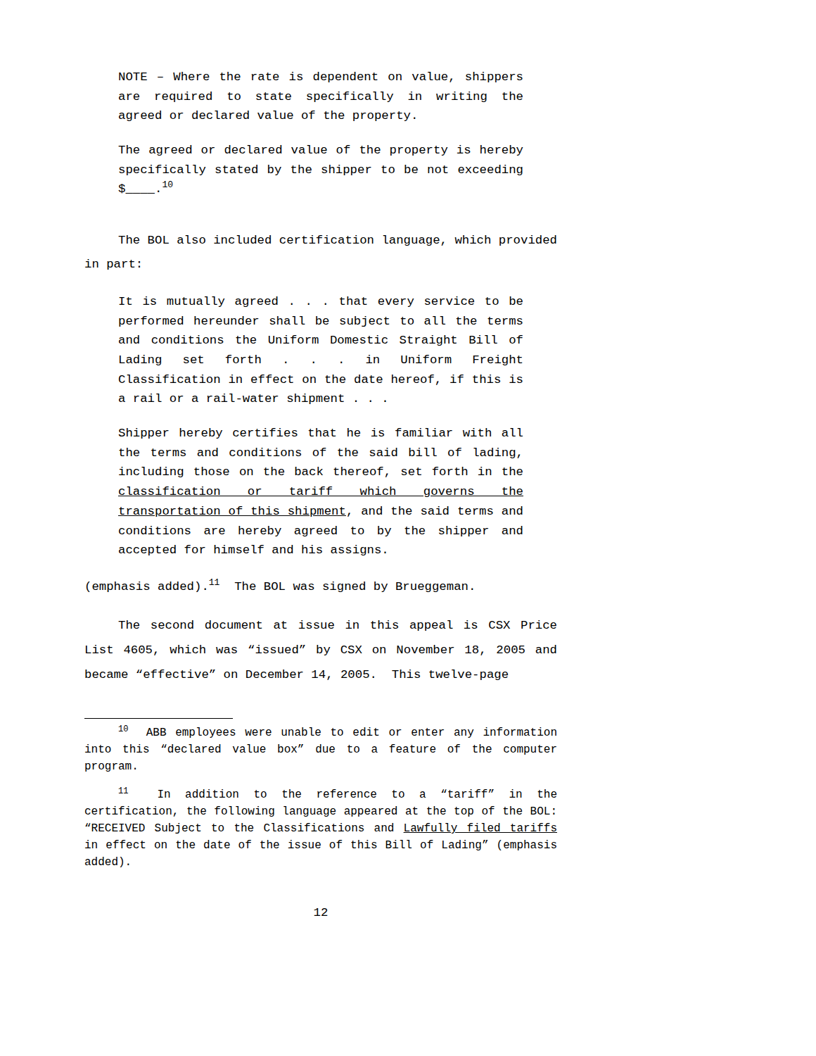NOTE – Where the rate is dependent on value, shippers are required to state specifically in writing the agreed or declared value of the property.
The agreed or declared value of the property is hereby specifically stated by the shipper to be not exceeding $____.10
The BOL also included certification language, which provided in part:
It is mutually agreed . . . that every service to be performed hereunder shall be subject to all the terms and conditions the Uniform Domestic Straight Bill of Lading set forth . . . in Uniform Freight Classification in effect on the date hereof, if this is a rail or a rail-water shipment . . .
Shipper hereby certifies that he is familiar with all the terms and conditions of the said bill of lading, including those on the back thereof, set forth in the classification or tariff which governs the transportation of this shipment, and the said terms and conditions are hereby agreed to by the shipper and accepted for himself and his assigns.
(emphasis added).11 The BOL was signed by Brueggeman.
The second document at issue in this appeal is CSX Price List 4605, which was “issued” by CSX on November 18, 2005 and became “effective” on December 14, 2005. This twelve-page
10 ABB employees were unable to edit or enter any information into this “declared value box” due to a feature of the computer program.
11 In addition to the reference to a “tariff” in the certification, the following language appeared at the top of the BOL: “RECEIVED Subject to the Classifications and Lawfully filed tariffs in effect on the date of the issue of this Bill of Lading” (emphasis added).
12